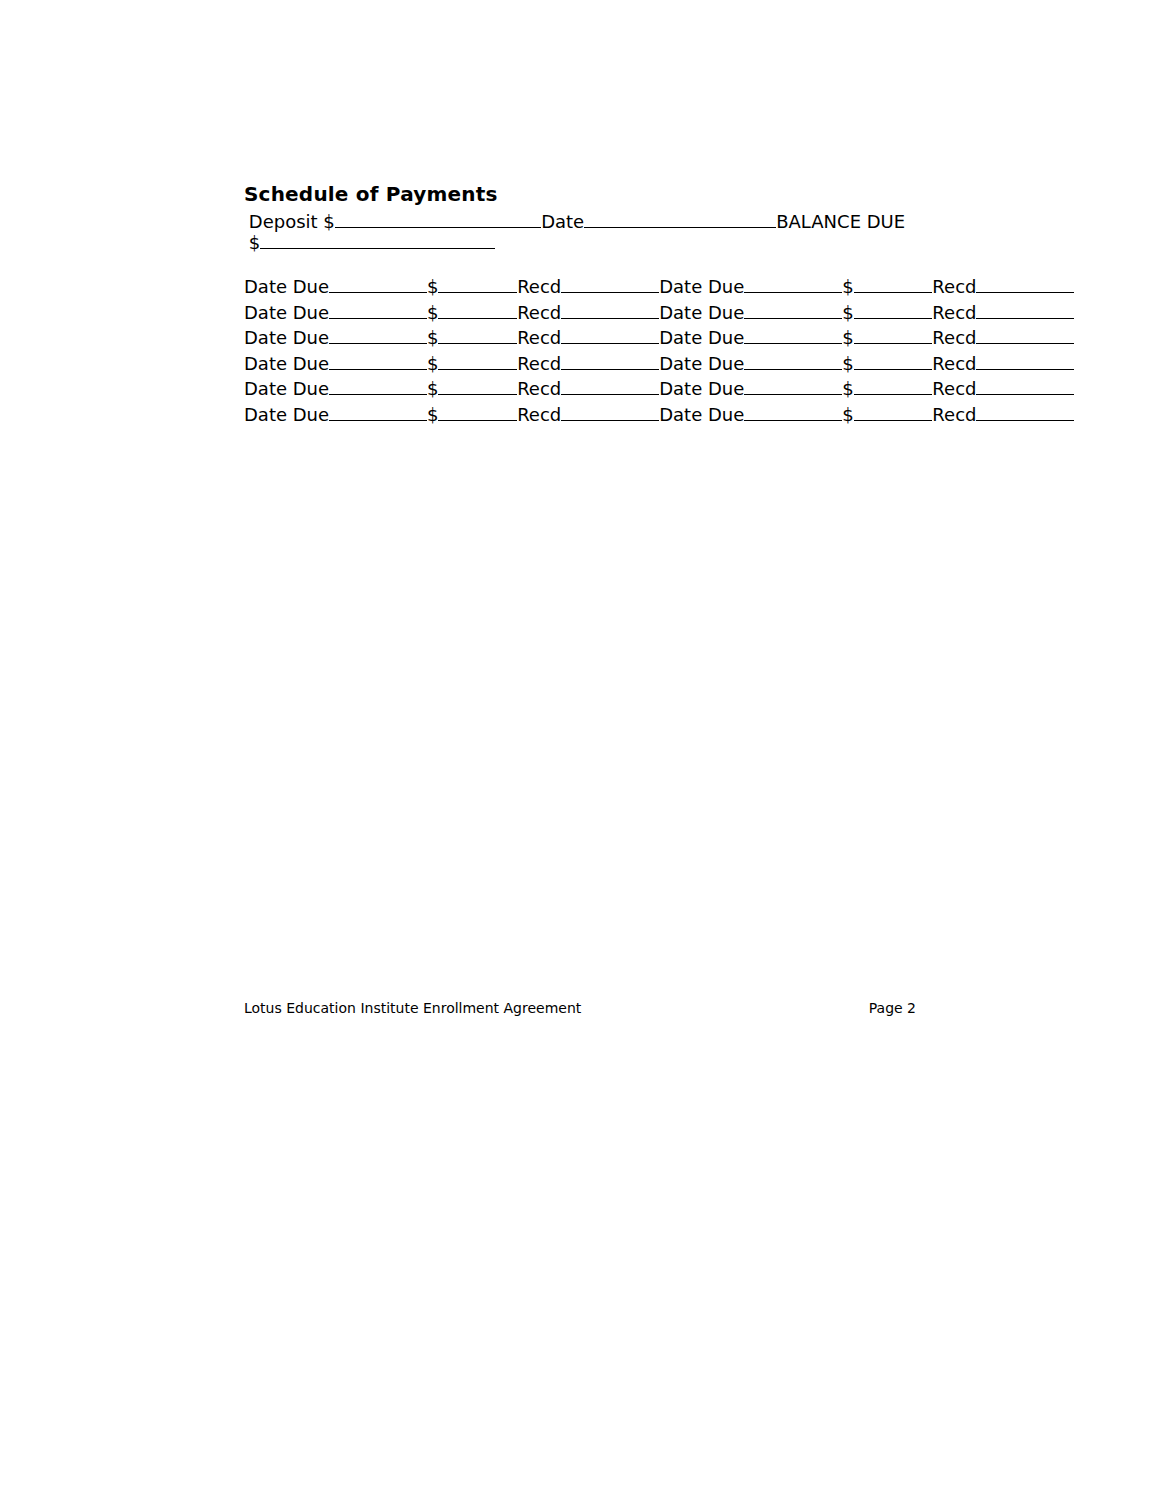Schedule of Payments
Deposit $ Date BALANCE DUE $
| Date Due | $ Recd | | Date Due | $ Recd |
| Date Due | $ Recd | | Date Due | $ Recd |
| Date Due | $ Recd | | Date Due | $ Recd |
| Date Due | $ Recd | | Date Due | $ Recd |
| Date Due | $ Recd | | Date Due | $ Recd |
| Date Due | $ Recd | | Date Due | $ Recd |
Lotus Education Institute Enrollment Agreement Page 2